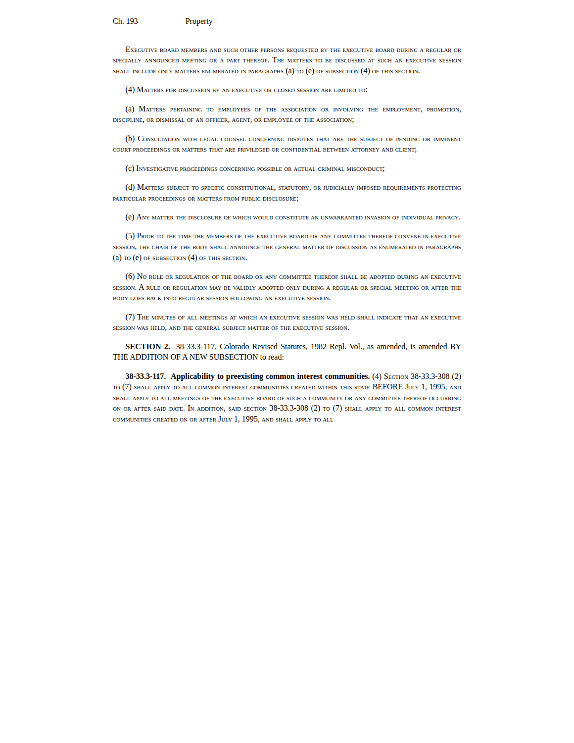Ch. 193 Property
Executive board members and such other persons requested by the executive board during a regular or specially announced meeting or a part thereof. The matters to be discussed at such an executive session shall include only matters enumerated in paragraphs (a) to (e) of subsection (4) of this section.
(4) Matters for discussion by an executive or closed session are limited to:
(a) Matters pertaining to employees of the association or involving the employment, promotion, discipline, or dismissal of an officer, agent, or employee of the association;
(b) Consultation with legal counsel concerning disputes that are the subject of pending or imminent court proceedings or matters that are privileged or confidential between attorney and client;
(c) Investigative proceedings concerning possible or actual criminal misconduct;
(d) Matters subject to specific constitutional, statutory, or judicially imposed requirements protecting particular proceedings or matters from public disclosure;
(e) Any matter the disclosure of which would constitute an unwarranted invasion of individual privacy.
(5) Prior to the time the members of the executive board or any committee thereof convene in executive session, the chair of the body shall announce the general matter of discussion as enumerated in paragraphs (a) to (e) of subsection (4) of this section.
(6) No rule or regulation of the board or any committee thereof shall be adopted during an executive session. A rule or regulation may be validly adopted only during a regular or special meeting or after the body goes back into regular session following an executive session.
(7) The minutes of all meetings at which an executive session was held shall indicate that an executive session was held, and the general subject matter of the executive session.
SECTION 2. 38-33.3-117, Colorado Revised Statutes, 1982 Repl. Vol., as amended, is amended BY THE ADDITION OF A NEW SUBSECTION to read:
38-33.3-117. Applicability to preexisting common interest communities. (4) Section 38-33.3-308 (2) to (7) shall apply to all common interest communities created within this state BEFORE July 1, 1995, and shall apply to all meetings of the executive board of such a community or any committee thereof occurring on or after said date. In addition, said section 38-33.3-308 (2) to (7) shall apply to all common interest communities created on or after July 1, 1995, and shall apply to all